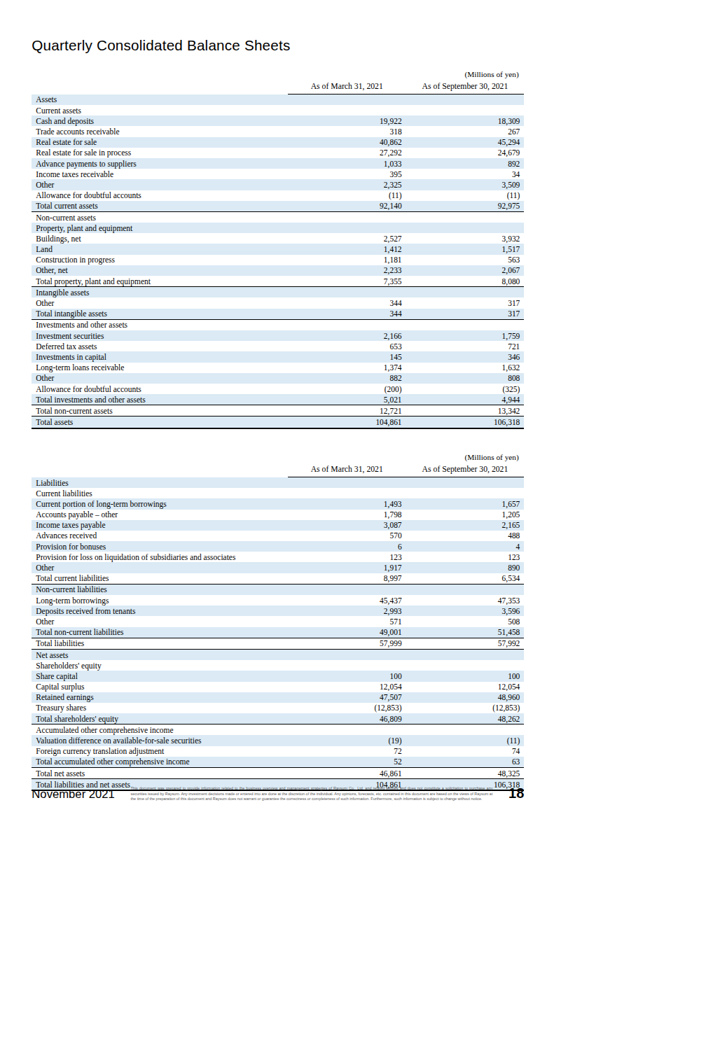Quarterly Consolidated Balance Sheets
(Millions of yen)
| | As of March 31, 2021 | As of September 30, 2021 |
| --- | --- | --- |
| Assets | | |
| Current assets | | |
| Cash and deposits | 19,922 | 18,309 |
| Trade accounts receivable | 318 | 267 |
| Real estate for sale | 40,862 | 45,294 |
| Real estate for sale in process | 27,292 | 24,679 |
| Advance payments to suppliers | 1,033 | 892 |
| Income taxes receivable | 395 | 34 |
| Other | 2,325 | 3,509 |
| Allowance for doubtful accounts | (11) | (11) |
| Total current assets | 92,140 | 92,975 |
| Non-current assets | | |
| Property, plant and equipment | | |
| Buildings, net | 2,527 | 3,932 |
| Land | 1,412 | 1,517 |
| Construction in progress | 1,181 | 563 |
| Other, net | 2,233 | 2,067 |
| Total property, plant and equipment | 7,355 | 8,080 |
| Intangible assets | | |
| Other | 344 | 317 |
| Total intangible assets | 344 | 317 |
| Investments and other assets | | |
| Investment securities | 2,166 | 1,759 |
| Deferred tax assets | 653 | 721 |
| Investments in capital | 145 | 346 |
| Long-term loans receivable | 1,374 | 1,632 |
| Other | 882 | 808 |
| Allowance for doubtful accounts | (200) | (325) |
| Total investments and other assets | 5,021 | 4,944 |
| Total non-current assets | 12,721 | 13,342 |
| Total assets | 104,861 | 106,318 |
(Millions of yen)
| | As of March 31, 2021 | As of September 30, 2021 |
| --- | --- | --- |
| Liabilities | | |
| Current liabilities | | |
| Current portion of long-term borrowings | 1,493 | 1,657 |
| Accounts payable – other | 1,798 | 1,205 |
| Income taxes payable | 3,087 | 2,165 |
| Advances received | 570 | 488 |
| Provision for bonuses | 6 | 4 |
| Provision for loss on liquidation of subsidiaries and associates | 123 | 123 |
| Other | 1,917 | 890 |
| Total current liabilities | 8,997 | 6,534 |
| Non-current liabilities | | |
| Long-term borrowings | 45,437 | 47,353 |
| Deposits received from tenants | 2,993 | 3,596 |
| Other | 571 | 508 |
| Total non-current liabilities | 49,001 | 51,458 |
| Total liabilities | 57,999 | 57,992 |
| Net assets | | |
| Shareholders' equity | | |
| Share capital | 100 | 100 |
| Capital surplus | 12,054 | 12,054 |
| Retained earnings | 47,507 | 48,960 |
| Treasury shares | (12,853) | (12,853) |
| Total shareholders' equity | 46,809 | 48,262 |
| Accumulated other comprehensive income | | |
| Valuation difference on available-for-sale securities | (19) | (11) |
| Foreign currency translation adjustment | 72 | 74 |
| Total accumulated other comprehensive income | 52 | 63 |
| Total net assets | 46,861 | 48,325 |
| Total liabilities and net assets | 104,861 | 106,318 |
November 2021
This document was prepared to provide information related to the business overview and management strategies of Raysum Co., Ltd. and related entities and does not constitute a solicitation to purchase any securities issued by Raysum. Any investment decisions made or entered into are done at the discretion of the individual. Any opinions, forecasts, etc. contained in this document are based on the views of Raysum at the time of the preparation of this document and Raysum does not warrant or guarantee the correctness or completeness of such information. Furthermore, such information is subject to change without notice.
18